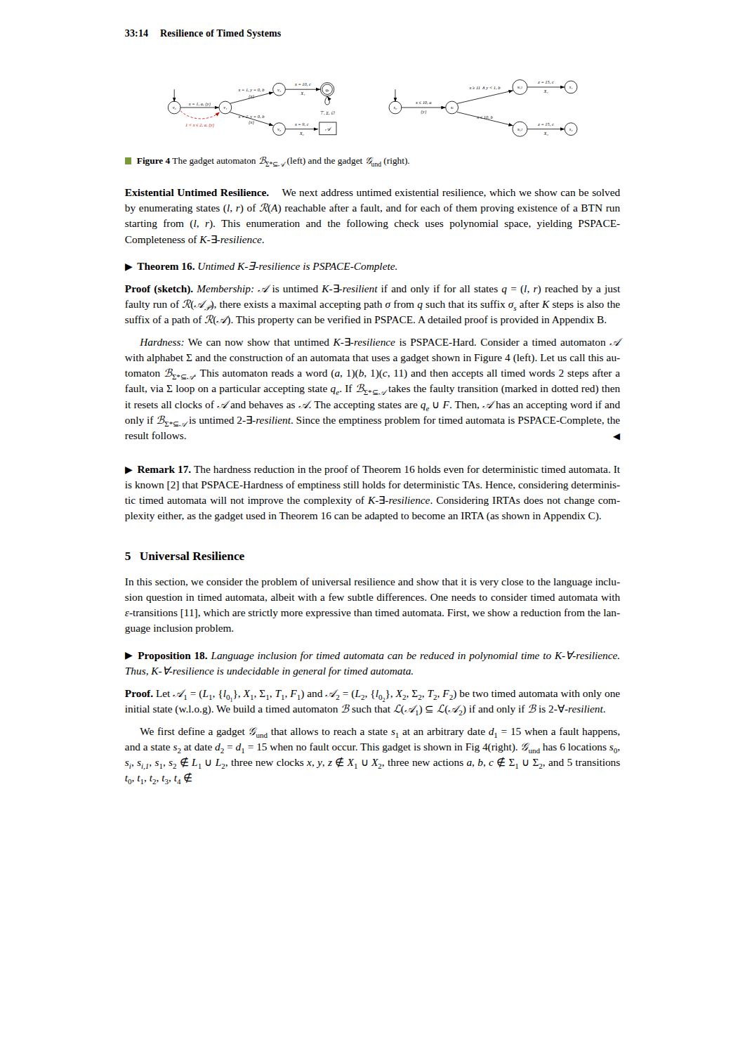33:14 Resilience of Timed Systems
v₀ v₁ x = 1, a, {y} 1 < x ≤ 2, a, {y} v₂ v₃ x = 1, y = 0, b {x} x = 2, y = 0, b {x} qe x = 10, c X₁ ⊤, Σ, ∅ 𝒜 x = 9, c X₂ s₀ si x ≤ 10, a {y} si,1 si,2 x ≥ 11 ∧ y < 1, b x ≤ 10, b s₁ s₂ z = 15, c X₁ z = 15, c X₂
Figure 4 The gadget automaton ℬΣ*⊆𝒜 (left) and the gadget 𝒢und (right).
Existential Untimed Resilience. We next address untimed existential resilience, which we show can be solved by enumerating states (l, r) of ℛ(A) reachable after a fault, and for each of them proving existence of a BTN run starting from (l, r). This enumeration and the following check uses polynomial space, yielding PSPACE-Completeness of K-∃-resilience.
Theorem 16. Untimed K-∃-resilience is PSPACE-Complete.
Proof (sketch). Membership: 𝒜 is untimed K-∃-resilient if and only if for all states q = (l, r) reached by a just faulty run of ℛ(𝒜𝒫), there exists a maximal accepting path σ from q such that its suffix σs after K steps is also the suffix of a path of ℛ(𝒜). This property can be verified in PSPACE. A detailed proof is provided in Appendix B.
Hardness: We can now show that untimed K-∃-resilience is PSPACE-Hard. Consider a timed automaton 𝒜 with alphabet Σ and the construction of an automata that uses a gadget shown in Figure 4 (left). Let us call this automaton ℬΣ*⊆𝒜. This automaton reads a word (a, 1)(b, 1)(c, 11) and then accepts all timed words 2 steps after a fault, via Σ loop on a particular accepting state qe. If ℬΣ*⊆𝒜 takes the faulty transition (marked in dotted red) then it resets all clocks of 𝒜 and behaves as 𝒜. The accepting states are qe ∪ F. Then, 𝒜 has an accepting word if and only if ℬΣ*⊆𝒜 is untimed 2-∃-resilient. Since the emptiness problem for timed automata is PSPACE-Complete, the result follows.
Remark 17. The hardness reduction in the proof of Theorem 16 holds even for deterministic timed automata. It is known [2] that PSPACE-Hardness of emptiness still holds for deterministic TAs. Hence, considering deterministic timed automata will not improve the complexity of K-∃-resilience. Considering IRTAs does not change complexity either, as the gadget used in Theorem 16 can be adapted to become an IRTA (as shown in Appendix C).
5 Universal Resilience
In this section, we consider the problem of universal resilience and show that it is very close to the language inclusion question in timed automata, albeit with a few subtle differences. One needs to consider timed automata with ε-transitions [11], which are strictly more expressive than timed automata. First, we show a reduction from the language inclusion problem.
Proposition 18. Language inclusion for timed automata can be reduced in polynomial time to K-∀-resilience. Thus, K-∀-resilience is undecidable in general for timed automata.
Proof. Let 𝒜1 = (L1, {l01}, X1, Σ1, T1, F1) and 𝒜2 = (L2, {l02}, X2, Σ2, T2, F2) be two timed automata with only one initial state (w.l.o.g). We build a timed automaton ℬ such that ℒ(𝒜1) ⊆ ℒ(𝒜2) if and only if ℬ is 2-∀-resilient.
We first define a gadget 𝒢und that allows to reach a state s1 at an arbitrary date d1 = 15 when a fault happens, and a state s2 at date d2 = d1 = 15 when no fault occur. This gadget is shown in Fig 4(right). 𝒢und has 6 locations s0, si, si,1, s1, s2 ∉ L1 ∪ L2, three new clocks x, y, z ∉ X1 ∪ X2, three new actions a, b, c ∉ Σ1 ∪ Σ2, and 5 transitions t0, t1, t2, t3, t4 ∉